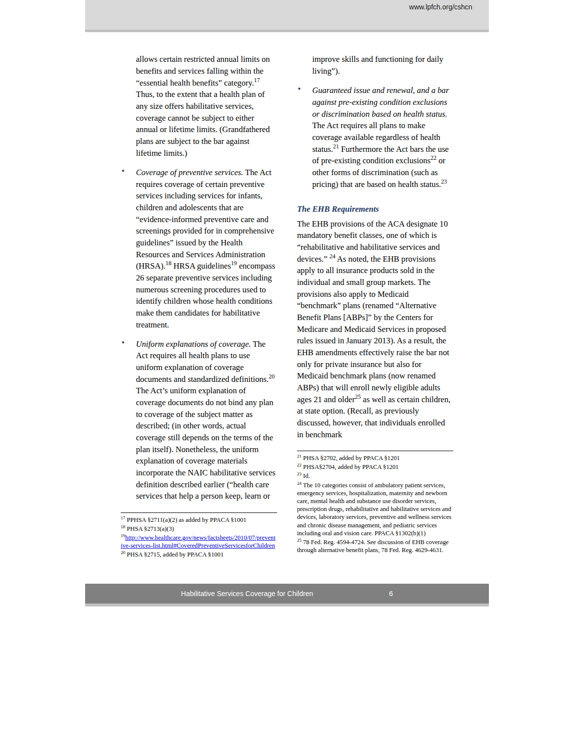www.lpfch.org/cshcn
allows certain restricted annual limits on benefits and services falling within the “essential health benefits” category.17 Thus, to the extent that a health plan of any size offers habilitative services, coverage cannot be subject to either annual or lifetime limits. (Grandfathered plans are subject to the bar against lifetime limits.)
Coverage of preventive services. The Act requires coverage of certain preventive services including services for infants, children and adolescents that are “evidence-informed preventive care and screenings provided for in comprehensive guidelines” issued by the Health Resources and Services Administration (HRSA).18 HRSA guidelines19 encompass 26 separate preventive services including numerous screening procedures used to identify children whose health conditions make them candidates for habilitative treatment.
Uniform explanations of coverage. The Act requires all health plans to use uniform explanation of coverage documents and standardized definitions.20 The Act’s uniform explanation of coverage documents do not bind any plan to coverage of the subject matter as described; (in other words, actual coverage still depends on the terms of the plan itself). Nonetheless, the uniform explanation of coverage materials incorporate the NAIC habilitative services definition described earlier (“health care services that help a person keep, learn or
17 PPHSA §2711(a)(2) as added by PPACA §1001
18 PHSA §2713(a)(3)
19http://www.healthcare.gov/news/factsheets/2010/07/preventive-services-list.html#CoveredPreventiveServicesforChildren
20 PHSA §2715, added by PPACA §1001
improve skills and functioning for daily living”).
Guaranteed issue and renewal, and a bar against pre-existing condition exclusions or discrimination based on health status. The Act requires all plans to make coverage available regardless of health status.21 Furthermore the Act bars the use of pre-existing condition exclusions22 or other forms of discrimination (such as pricing) that are based on health status.23
The EHB Requirements
The EHB provisions of the ACA designate 10 mandatory benefit classes, one of which is “rehabilitative and habilitative services and devices.” 24 As noted, the EHB provisions apply to all insurance products sold in the individual and small group markets. The provisions also apply to Medicaid “benchmark” plans (renamed “Alternative Benefit Plans [ABPs]” by the Centers for Medicare and Medicaid Services in proposed rules issued in January 2013). As a result, the EHB amendments effectively raise the bar not only for private insurance but also for Medicaid benchmark plans (now renamed ABPs) that will enroll newly eligible adults ages 21 and older25 as well as certain children, at state option. (Recall, as previously discussed, however, that individuals enrolled in benchmark
21 PHSA §2702, added by PPACA §1201
22 PHSA§2704, added by PPACA §1201
23 Id.
24 The 10 categories consist of ambulatory patient services, emergency services, hospitalization, maternity and newborn care, mental health and substance use disorder services, prescription drugs, rehabilitative and habilitative services and devices, laboratory services, preventive and wellness services and chronic disease management, and pediatric services including oral and vision care. PPACA §1302(b)(1)
25 78 Fed. Reg. 4594-4724. See discussion of EHB coverage through alternative benefit plans, 78 Fed. Reg. 4629-4631.
Habilitative Services Coverage for Children 6